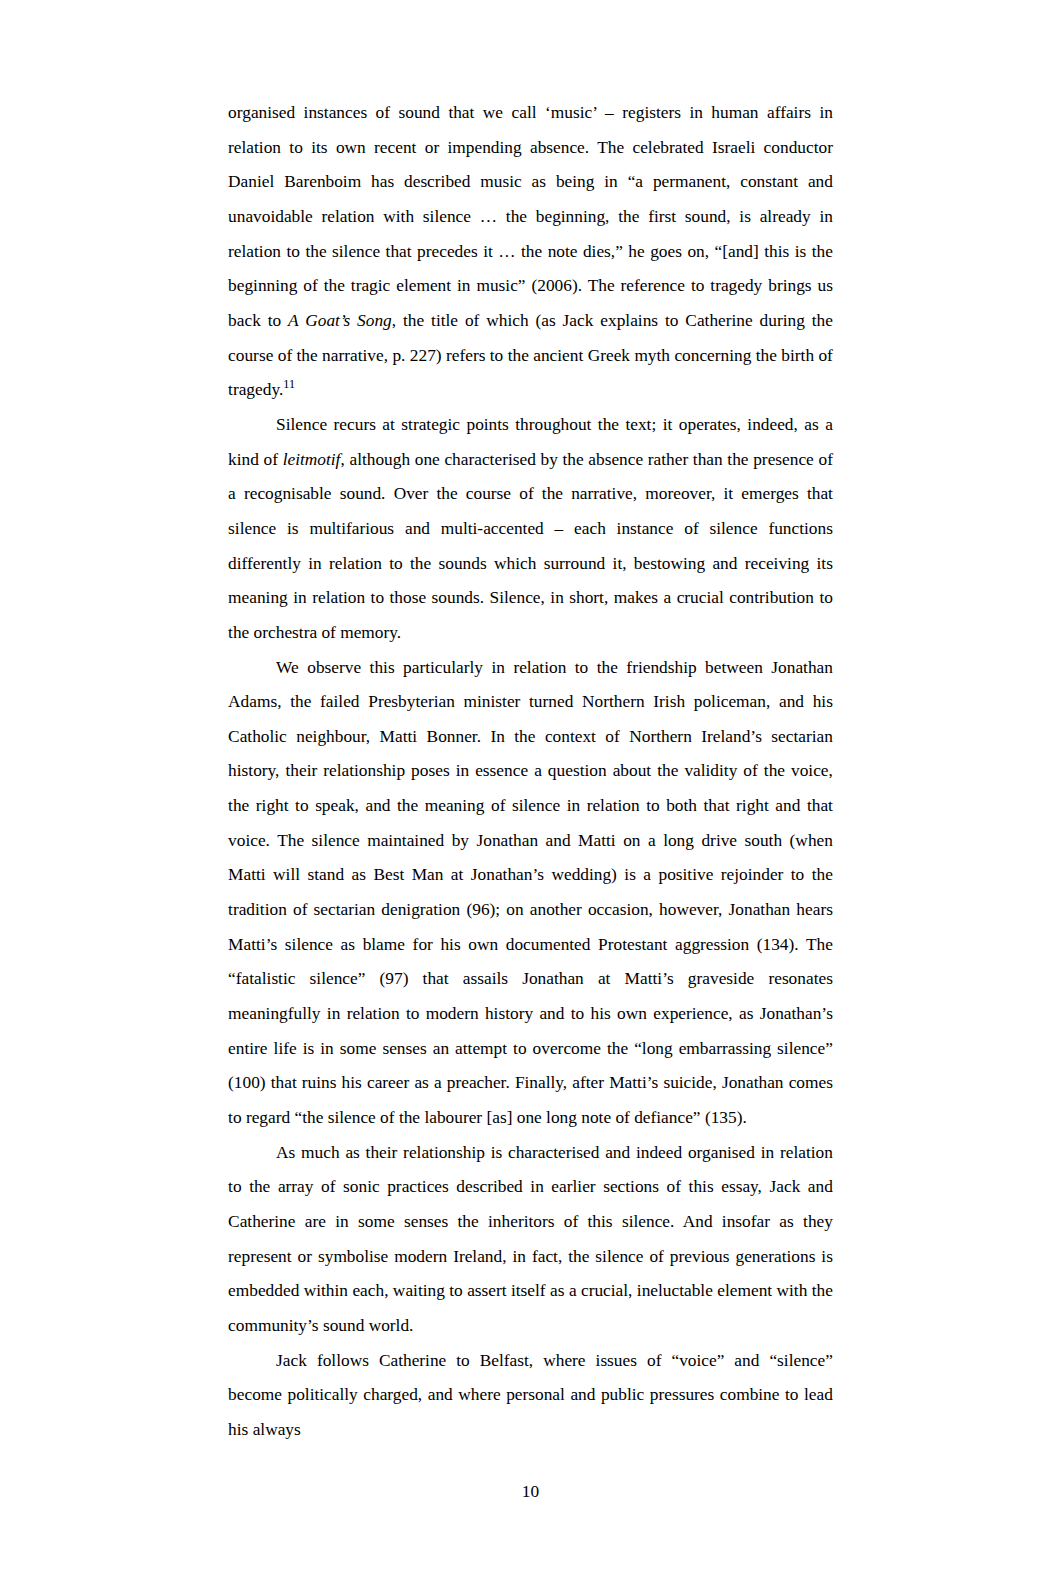organised instances of sound that we call ‘music’ – registers in human affairs in relation to its own recent or impending absence. The celebrated Israeli conductor Daniel Barenboim has described music as being in “a permanent, constant and unavoidable relation with silence … the beginning, the first sound, is already in relation to the silence that precedes it … the note dies,” he goes on, “[and] this is the beginning of the tragic element in music” (2006). The reference to tragedy brings us back to A Goat’s Song, the title of which (as Jack explains to Catherine during the course of the narrative, p. 227) refers to the ancient Greek myth concerning the birth of tragedy.11
Silence recurs at strategic points throughout the text; it operates, indeed, as a kind of leitmotif, although one characterised by the absence rather than the presence of a recognisable sound. Over the course of the narrative, moreover, it emerges that silence is multifarious and multi-accented – each instance of silence functions differently in relation to the sounds which surround it, bestowing and receiving its meaning in relation to those sounds. Silence, in short, makes a crucial contribution to the orchestra of memory.
We observe this particularly in relation to the friendship between Jonathan Adams, the failed Presbyterian minister turned Northern Irish policeman, and his Catholic neighbour, Matti Bonner. In the context of Northern Ireland’s sectarian history, their relationship poses in essence a question about the validity of the voice, the right to speak, and the meaning of silence in relation to both that right and that voice. The silence maintained by Jonathan and Matti on a long drive south (when Matti will stand as Best Man at Jonathan’s wedding) is a positive rejoinder to the tradition of sectarian denigration (96); on another occasion, however, Jonathan hears Matti’s silence as blame for his own documented Protestant aggression (134). The “fatalistic silence” (97) that assails Jonathan at Matti’s graveside resonates meaningfully in relation to modern history and to his own experience, as Jonathan’s entire life is in some senses an attempt to overcome the “long embarrassing silence” (100) that ruins his career as a preacher. Finally, after Matti’s suicide, Jonathan comes to regard “the silence of the labourer [as] one long note of defiance” (135).
As much as their relationship is characterised and indeed organised in relation to the array of sonic practices described in earlier sections of this essay, Jack and Catherine are in some senses the inheritors of this silence. And insofar as they represent or symbolise modern Ireland, in fact, the silence of previous generations is embedded within each, waiting to assert itself as a crucial, ineluctable element with the community’s sound world.
Jack follows Catherine to Belfast, where issues of “voice” and “silence” become politically charged, and where personal and public pressures combine to lead his always
10